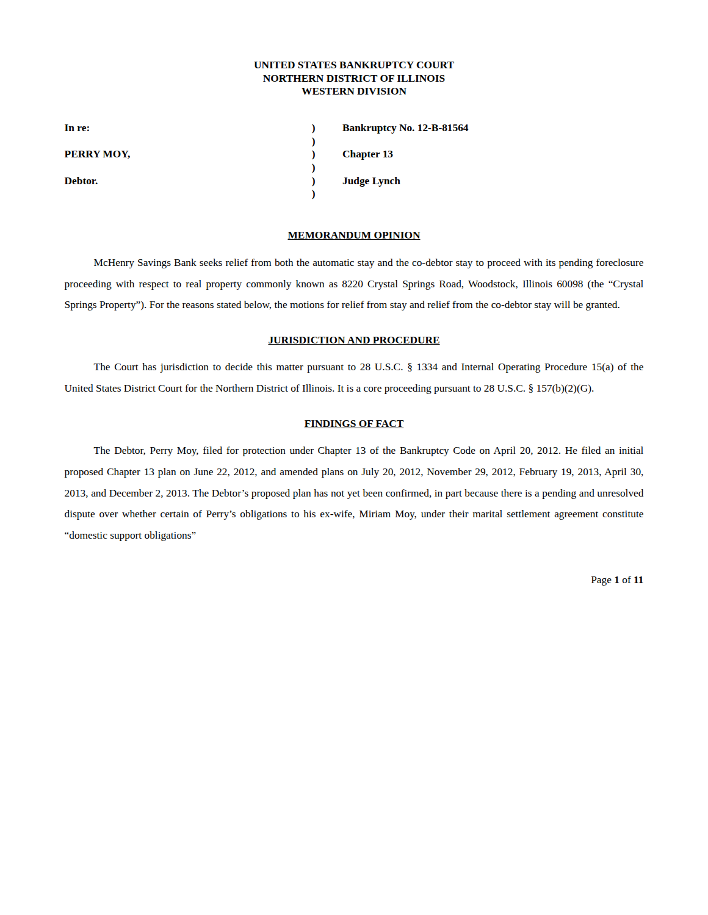UNITED STATES BANKRUPTCY COURT
NORTHERN DISTRICT OF ILLINOIS
WESTERN DIVISION
| In re: | ) | Bankruptcy No. 12-B-81564 |
| | ) | |
| PERRY MOY, | ) | Chapter 13 |
| | ) | |
| Debtor. | ) | Judge Lynch |
| | ) | |
MEMORANDUM OPINION
McHenry Savings Bank seeks relief from both the automatic stay and the co-debtor stay to proceed with its pending foreclosure proceeding with respect to real property commonly known as 8220 Crystal Springs Road, Woodstock, Illinois 60098 (the “Crystal Springs Property”). For the reasons stated below, the motions for relief from stay and relief from the co-debtor stay will be granted.
JURISDICTION AND PROCEDURE
The Court has jurisdiction to decide this matter pursuant to 28 U.S.C. § 1334 and Internal Operating Procedure 15(a) of the United States District Court for the Northern District of Illinois. It is a core proceeding pursuant to 28 U.S.C. § 157(b)(2)(G).
FINDINGS OF FACT
The Debtor, Perry Moy, filed for protection under Chapter 13 of the Bankruptcy Code on April 20, 2012. He filed an initial proposed Chapter 13 plan on June 22, 2012, and amended plans on July 20, 2012, November 29, 2012, February 19, 2013, April 30, 2013, and December 2, 2013. The Debtor’s proposed plan has not yet been confirmed, in part because there is a pending and unresolved dispute over whether certain of Perry’s obligations to his ex-wife, Miriam Moy, under their marital settlement agreement constitute “domestic support obligations”
Page 1 of 11